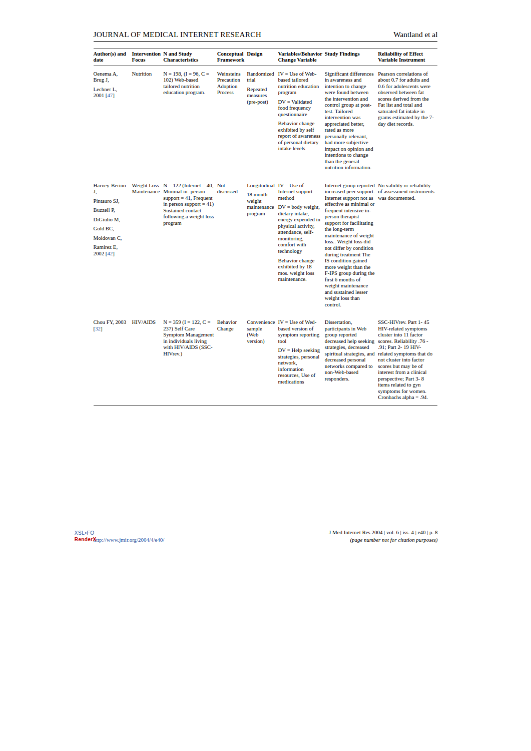JOURNAL OF MEDICAL INTERNET RESEARCH
Wantland et al
| Author(s) and date | Intervention Focus | N and Study Characteristics | Conceptual Framework | Design | Variables/Behavior Change Variable | Study Findings | Reliability of Effect Variable Instrument |
| --- | --- | --- | --- | --- | --- | --- | --- |
| Oenema A, Brug J, Lechner L, 2001 [ 47 ] | Nutrition | N = 198, (I = 96, C = 102) Web-based tailored nutrition education program. | Weinsteins Precaution Adoption Process | Randomized trial Repeated measures (pre-post) | IV = Use of Web-based tailored nutrition education program DV = Validated food frequency questionnaire Behavior change exhibited by self report of awareness of personal dietary intake levels | Significant differences in awareness and intention to change were found between the intervention and control group at post-test. Tailored intervention was appreciated better, rated as more personally relevant, had more subjective impact on opinion and intentions to change than the general nutrition information. | Pearson correlations of about 0.7 for adults and 0.6 for adolescents were observed between fat scores derived from the Fat list and total and saturated fat intake in grams estimated by the 7-day diet records. |
| Harvey-Berino J, Pintauro SJ, Buzzell P, DiGiulio M, Gold BC, Moldovan C, Ramirez E, 2002 [ 42 ] | Weight Loss Maintenance | N = 122 (Internet = 40, Minimal in- person support = 41, Frequent in person support = 41) Sustained contact following a weight loss program | Not discussed | Longitudinal 18 month weight maintenance program | IV = Use of Internet support method DV = body weight, dietary intake, energy expended in physical activity, attendance, self-monitoring, comfort with technology Behavior change exhibited by 18 mos. weight loss maintenance. | Internet group reported increased peer support. Internet support not as effective as minimal or frequent intensive in-person therapist support for facilitating the long-term maintenance of weight loss.. Weight loss did not differ by condition during treatment The IS condition gained more weight than the F-IPS group during the first 6 months of weight maintenance and sustained lesser weight loss than control. | No validity or reliability of assessment instruments was documented. |
| Chou FY, 2003 [ 32 ] | HIV/AIDS | N = 359 (I = 122, C = 237) Self Care Symptom Management in individuals living with HIV/AIDS (SSC-HIVrev.) | Behavior Change | Convenience sample (Web version) | IV = Use of Wed-based version of symptom reporting tool DV = Help seeking strategies, personal network, information resources, Use of medications | Dissertation, participants in Web group reported decreased help seeking strategies, decreased spiritual strategies, and decreased personal networks compared to non-Web-based responders. | SSC-HIVrev. Part 1- 45 HIV-related symptoms cluster into 11 factor scores. Reliability .76 - .91; Part 2- 19 HIV-related symptoms that do not cluster into factor scores but may be of interest from a clinical perspective; Part 3- 8 items related to gyn symptoms for women. Cronbachs alpha = .94. |
http://www.jmir.org/2004/4/e40/
J Med Internet Res 2004 | vol. 6 | iss. 4 | e40 | p. 8
(page number not for citation purposes)
XSL•FO
RenderX